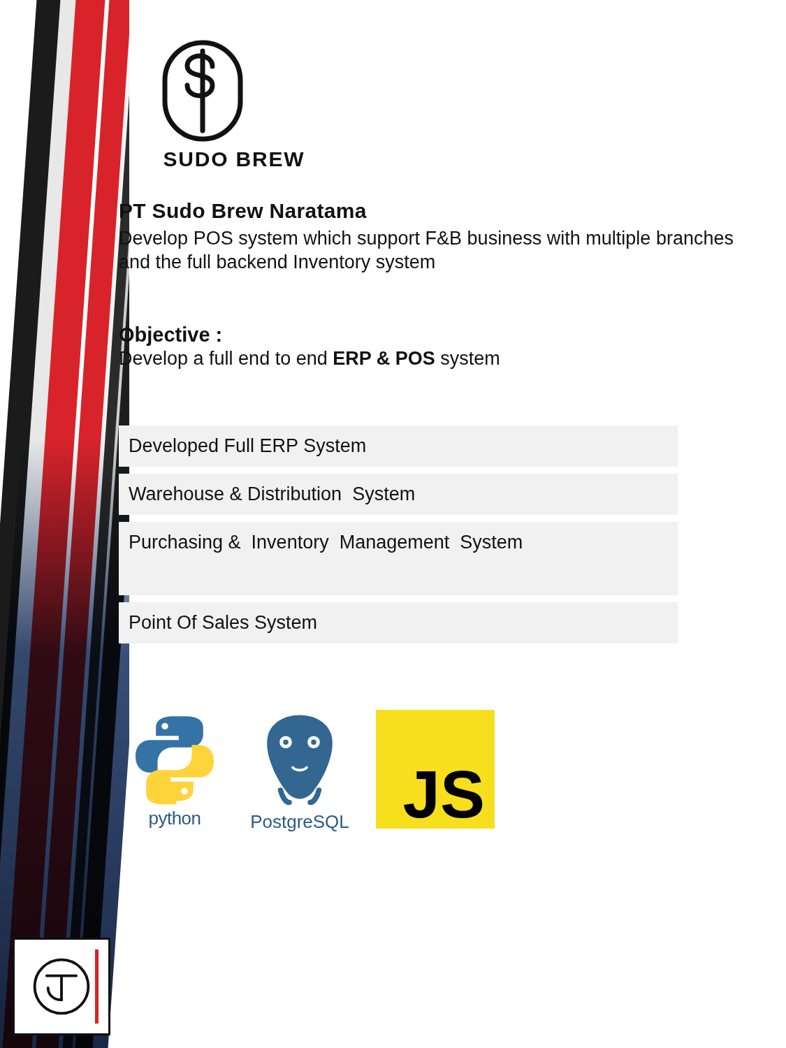SUDO BREW
PT Sudo Brew Naratama
Develop POS system which support F&B business with multiple branches and the full backend Inventory system
Objective :
Develop a full end to end ERP & POS system
Developed Full ERP System
Warehouse & Distribution System
Purchasing & Inventory Management System
Point Of Sales System
python
PostgreSQL
JS